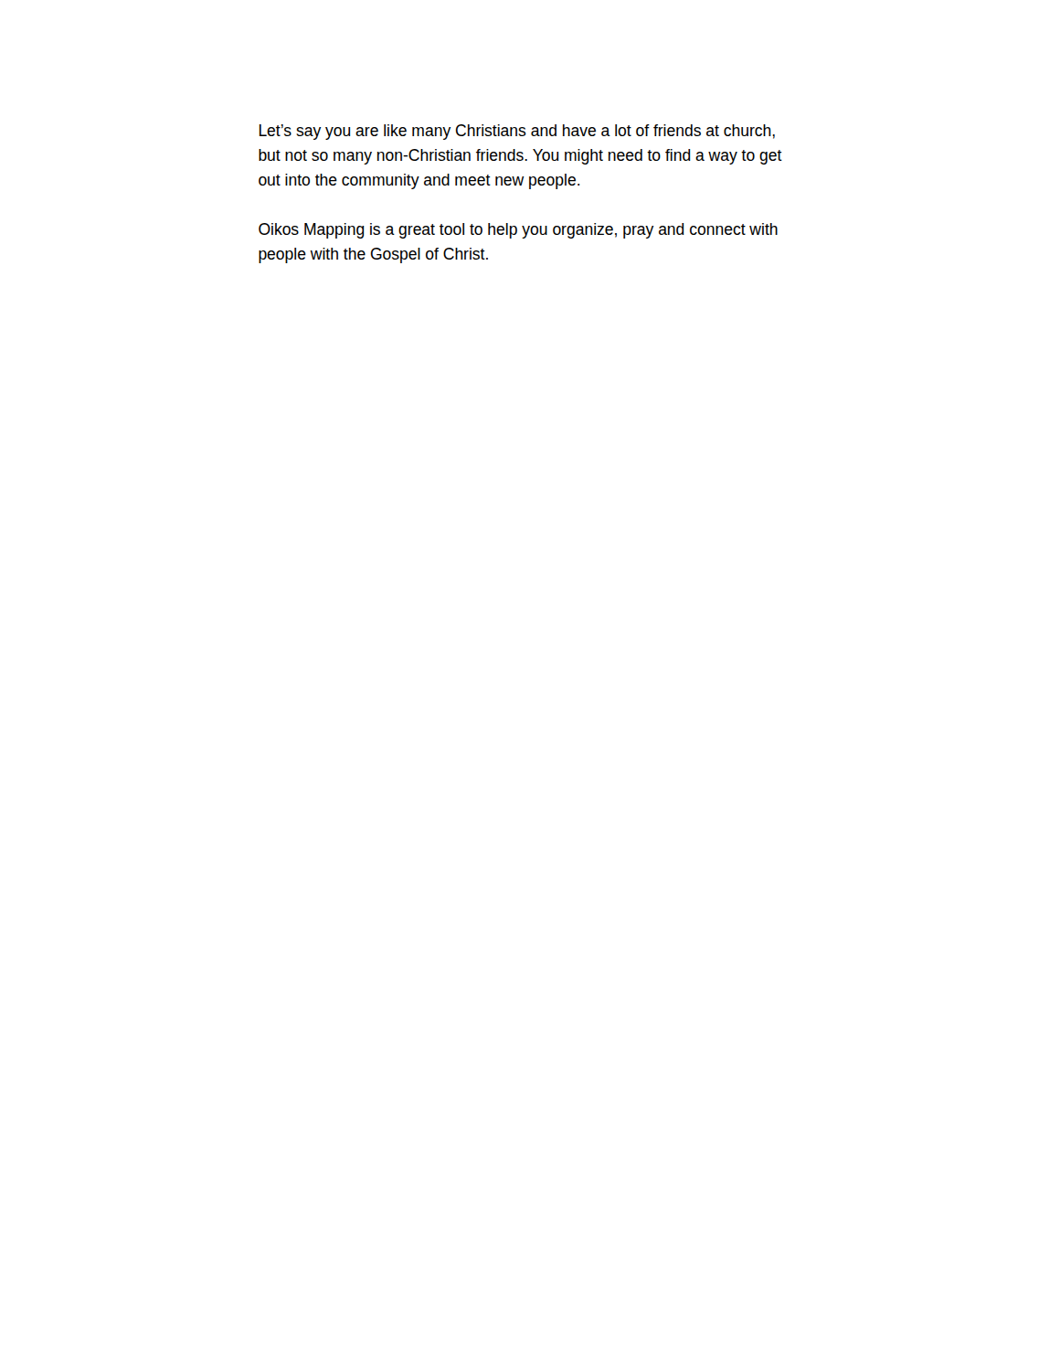Let’s say you are like many Christians and have a lot of friends at church, but not so many non-Christian friends. You might need to find a way to get out into the community and meet new people.
Oikos Mapping is a great tool to help you organize, pray and connect with people with the Gospel of Christ.